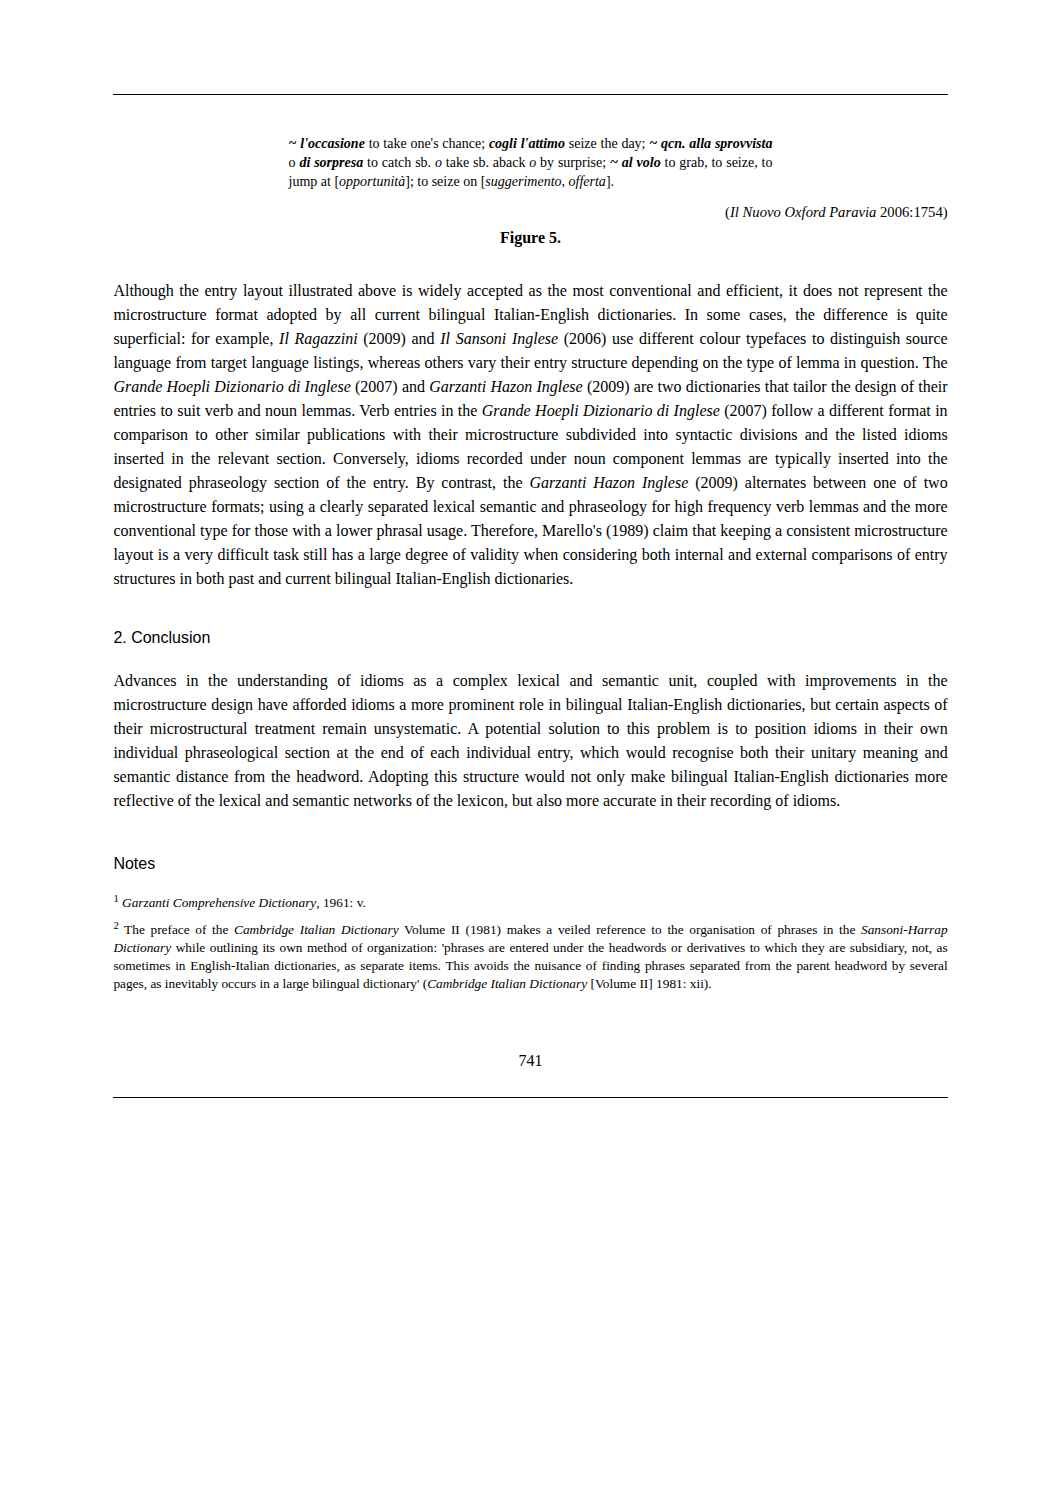~ l'occasione to take one's chance; cogli l'attimo seize the day; ~ qcn. alla sprovvista o di sorpresa to catch sb. o take sb. aback o by surprise; ~ al volo to grab, to seize, to jump at [opportunità]; to seize on [suggerimento, offerta].
(Il Nuovo Oxford Paravia 2006:1754)
Figure 5.
Although the entry layout illustrated above is widely accepted as the most conventional and efficient, it does not represent the microstructure format adopted by all current bilingual Italian-English dictionaries. In some cases, the difference is quite superficial: for example, Il Ragazzini (2009) and Il Sansoni Inglese (2006) use different colour typefaces to distinguish source language from target language listings, whereas others vary their entry structure depending on the type of lemma in question. The Grande Hoepli Dizionario di Inglese (2007) and Garzanti Hazon Inglese (2009) are two dictionaries that tailor the design of their entries to suit verb and noun lemmas. Verb entries in the Grande Hoepli Dizionario di Inglese (2007) follow a different format in comparison to other similar publications with their microstructure subdivided into syntactic divisions and the listed idioms inserted in the relevant section. Conversely, idioms recorded under noun component lemmas are typically inserted into the designated phraseology section of the entry. By contrast, the Garzanti Hazon Inglese (2009) alternates between one of two microstructure formats; using a clearly separated lexical semantic and phraseology for high frequency verb lemmas and the more conventional type for those with a lower phrasal usage. Therefore, Marello's (1989) claim that keeping a consistent microstructure layout is a very difficult task still has a large degree of validity when considering both internal and external comparisons of entry structures in both past and current bilingual Italian-English dictionaries.
2. Conclusion
Advances in the understanding of idioms as a complex lexical and semantic unit, coupled with improvements in the microstructure design have afforded idioms a more prominent role in bilingual Italian-English dictionaries, but certain aspects of their microstructural treatment remain unsystematic. A potential solution to this problem is to position idioms in their own individual phraseological section at the end of each individual entry, which would recognise both their unitary meaning and semantic distance from the headword. Adopting this structure would not only make bilingual Italian-English dictionaries more reflective of the lexical and semantic networks of the lexicon, but also more accurate in their recording of idioms.
Notes
1 Garzanti Comprehensive Dictionary, 1961: v.
2 The preface of the Cambridge Italian Dictionary Volume II (1981) makes a veiled reference to the organisation of phrases in the Sansoni-Harrap Dictionary while outlining its own method of organization: 'phrases are entered under the headwords or derivatives to which they are subsidiary, not, as sometimes in English-Italian dictionaries, as separate items. This avoids the nuisance of finding phrases separated from the parent headword by several pages, as inevitably occurs in a large bilingual dictionary' (Cambridge Italian Dictionary [Volume II] 1981: xii).
741